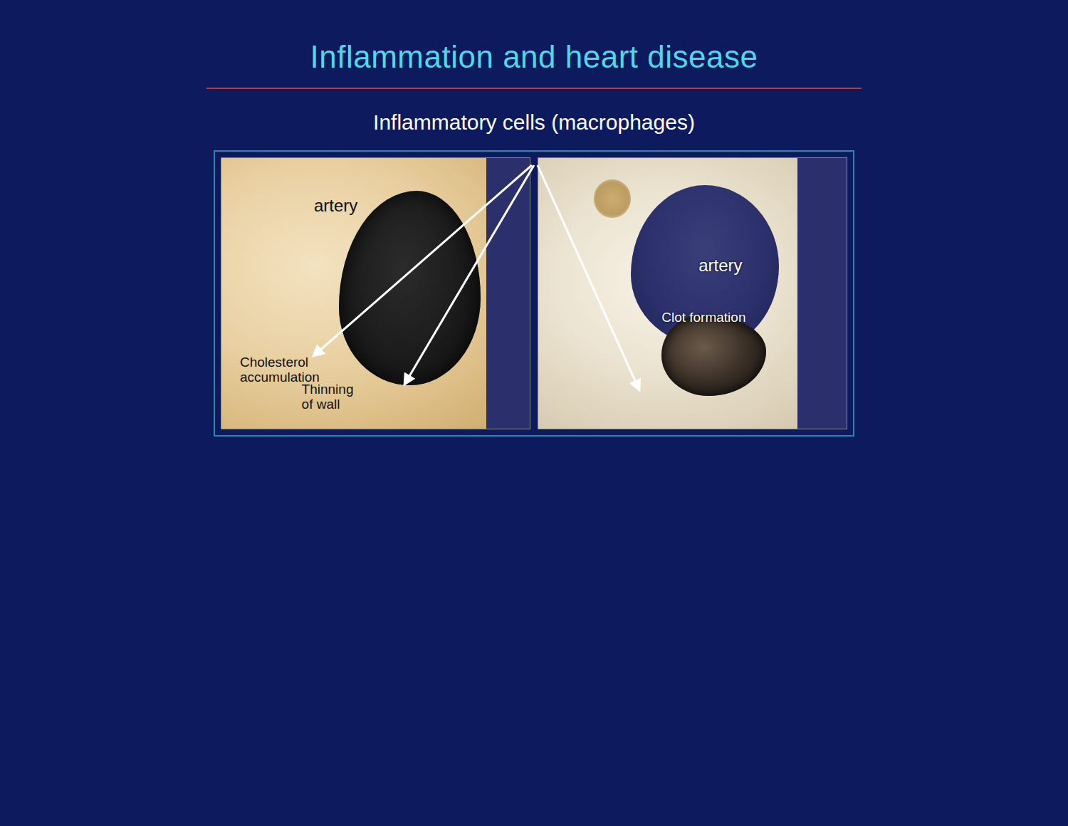Inflammation and heart disease
Inflammatory cells (macrophages)
artery
Cholesterol
accumulation
Thinning
of wall
artery
Clot formation